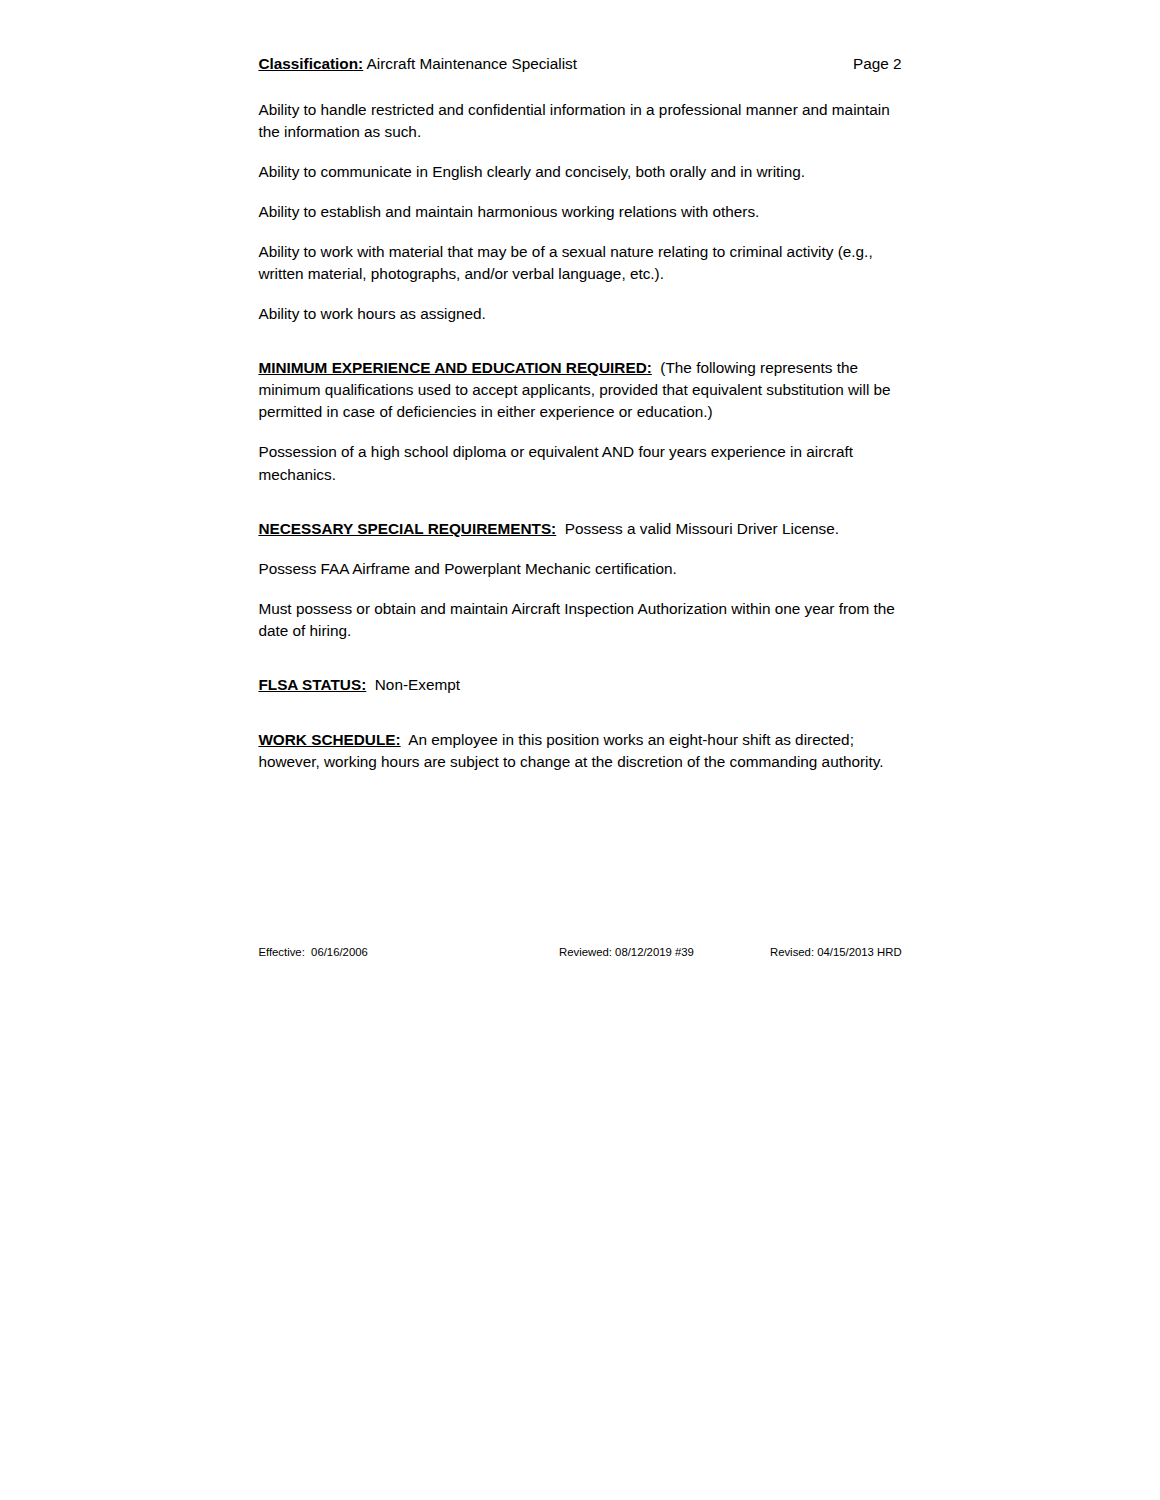Classification: Aircraft Maintenance Specialist
Page 2
Ability to handle restricted and confidential information in a professional manner and maintain the information as such.
Ability to communicate in English clearly and concisely, both orally and in writing.
Ability to establish and maintain harmonious working relations with others.
Ability to work with material that may be of a sexual nature relating to criminal activity (e.g., written material, photographs, and/or verbal language, etc.).
Ability to work hours as assigned.
MINIMUM EXPERIENCE AND EDUCATION REQUIRED: (The following represents the minimum qualifications used to accept applicants, provided that equivalent substitution will be permitted in case of deficiencies in either experience or education.)
Possession of a high school diploma or equivalent AND four years experience in aircraft mechanics.
NECESSARY SPECIAL REQUIREMENTS: Possess a valid Missouri Driver License.
Possess FAA Airframe and Powerplant Mechanic certification.
Must possess or obtain and maintain Aircraft Inspection Authorization within one year from the date of hiring.
FLSA STATUS: Non-Exempt
WORK SCHEDULE: An employee in this position works an eight-hour shift as directed; however, working hours are subject to change at the discretion of the commanding authority.
Effective: 06/16/2006 Reviewed: 08/12/2019 #39 Revised: 04/15/2013 HRD